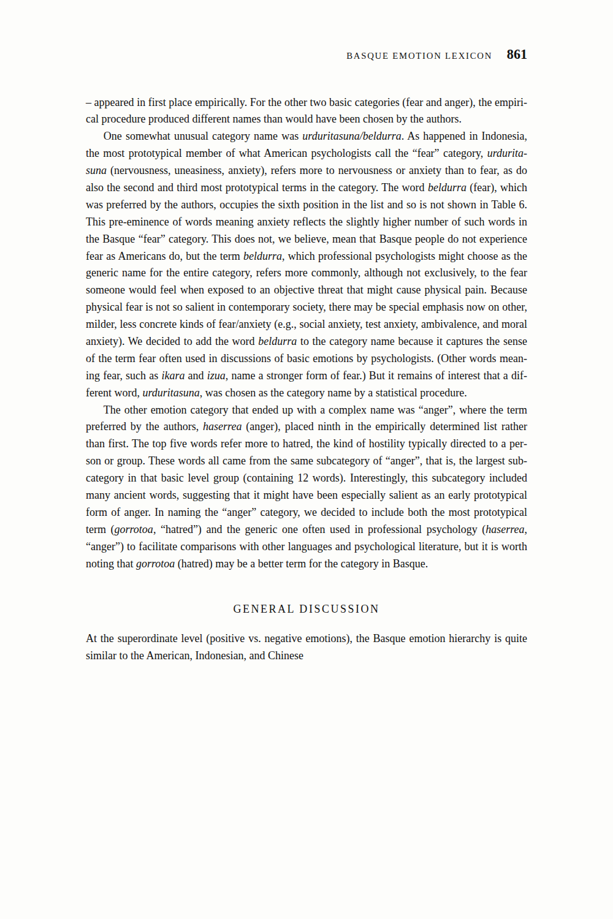Basque Emotion Lexicon 861
– appeared in first place empirically. For the other two basic categories (fear and anger), the empirical procedure produced different names than would have been chosen by the authors.
One somewhat unusual category name was urduritasuna/beldurra. As happened in Indonesia, the most prototypical member of what American psychologists call the “fear” category, urduritasuna (nervousness, uneasiness, anxiety), refers more to nervousness or anxiety than to fear, as do also the second and third most prototypical terms in the category. The word beldurra (fear), which was preferred by the authors, occupies the sixth position in the list and so is not shown in Table 6. This pre-eminence of words meaning anxiety reflects the slightly higher number of such words in the Basque “fear” category. This does not, we believe, mean that Basque people do not experience fear as Americans do, but the term beldurra, which professional psychologists might choose as the generic name for the entire category, refers more commonly, although not exclusively, to the fear someone would feel when exposed to an objective threat that might cause physical pain. Because physical fear is not so salient in contemporary society, there may be special emphasis now on other, milder, less concrete kinds of fear/anxiety (e.g., social anxiety, test anxiety, ambivalence, and moral anxiety). We decided to add the word beldurra to the category name because it captures the sense of the term fear often used in discussions of basic emotions by psychologists. (Other words meaning fear, such as ikara and izua, name a stronger form of fear.) But it remains of interest that a different word, urduritasuna, was chosen as the category name by a statistical procedure.
The other emotion category that ended up with a complex name was “anger”, where the term preferred by the authors, haserrea (anger), placed ninth in the empirically determined list rather than first. The top five words refer more to hatred, the kind of hostility typically directed to a person or group. These words all came from the same subcategory of “anger”, that is, the largest subcategory in that basic level group (containing 12 words). Interestingly, this subcategory included many ancient words, suggesting that it might have been especially salient as an early prototypical form of anger. In naming the “anger” category, we decided to include both the most prototypical term (gorrotoa, “hatred”) and the generic one often used in professional psychology (haserrea, “anger”) to facilitate comparisons with other languages and psychological literature, but it is worth noting that gorrotoa (hatred) may be a better term for the category in Basque.
General Discussion
At the superordinate level (positive vs. negative emotions), the Basque emotion hierarchy is quite similar to the American, Indonesian, and Chinese